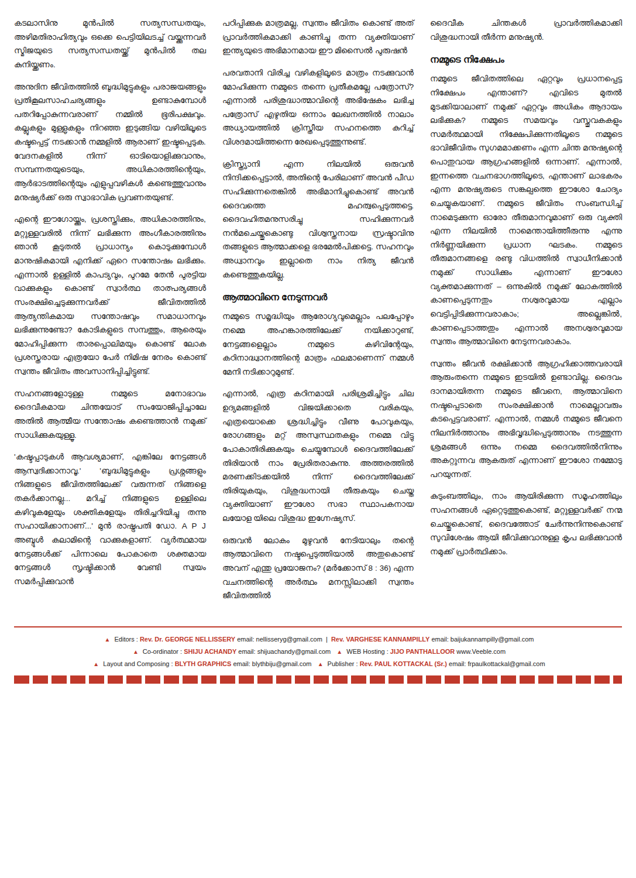കടലാസിനു മുൻപിൽ സത്യസന്ധതയും, അഴിമതിരാഹിത്യവും ഒക്കെ പെട്ടിയിലടച്ച് വയ്ക്കുന്നവർ സ്മിജയുടെ സത്യസന്ധതയ്ക്ക് മുൻപിൽ തല കുനിയ്ക്കണം.
അനുദിന ജീവിതത്തിൽ ബുദ്ധിമുട്ടുകളും പരാജയങ്ങളും പ്രതികൂലസാഹചര്യങ്ങളും ഉണ്ടാകുമ്പോൾ പതറിപ്പോകുന്നവരാണ് നമ്മിൽ ഭൂരിപക്ഷവും. കല്ലുകളും മുള്ളുകളും നിറഞ്ഞ ഇടുങ്ങിയ വഴിയിലൂടെ കഷ്ടപ്പെട്ട് നടക്കാൻ നമ്മളിൽ ആരാണ് ഇഷ്ടപ്പെടുക. വേദനകളിൽ നിന്ന് ഓടിയൊളിക്കുവാനും, സമ്പന്നതയുടെയും, അധികാരത്തിന്റെയും, ആർഭാടത്തിന്റെയും എളുപ്പവഴികൾ കണ്ടെത്തുവാനും മനുഷ്യർക്ക് ഒരു സ്വാഭാവിക പ്രവണതയുണ്ട്.
എന്റെ ഈഗോയ്ക്കും, പ്രശസ്തിക്കും, അധികാരത്തിനും, മറ്റുള്ളവരിൽ നിന്ന് ലഭിക്കുന്ന അംഗീകാരത്തിനും ഞാൻ കൂടുതൽ പ്രാധാന്യം കൊടുക്കുമ്പോൾ മാനുഷികമായി എനിക്ക് ഏറെ സന്തോഷം ലഭിക്കും. എന്നാൽ ഉള്ളിൽ കാപട്യവും, പുറമേ തേൻ പുരട്ടിയ വാക്കുകളും കൊണ്ട് സ്വാർത്ഥ താത്പര്യങ്ങൾ സംരക്ഷിച്ചെടുക്കുന്നവർക്ക് ജീവിതത്തിൽ ആത്യന്തികമായ സന്തോഷവും സമാധാനവും ലഭിക്കുന്നുണ്ടോ? കോടികളുടെ സമ്പത്തും, ആരെയും മോഹിപ്പിക്കുന്ന താരപ്പൊലിമയും കൊണ്ട് ലോക പ്രശസ്തരായ എത്രയോ പേർ നിമിഷ നേരം കൊണ്ട് സ്വന്തം ജീവിതം അവസാനിപ്പിച്ചിട്ടുണ്ട്.
സഹനങ്ങളോടുള്ള നമ്മുടെ മനോഭാവം ദൈവീകമായ ചിന്തയോട് സംയോജിപ്പിച്ചാലേ അതിൽ ആത്മീയ സന്തോഷം കണ്ടെത്താൻ നമുക്ക് സാധിക്കുകയുള്ളൂ.
'കഷ്ടപ്പാടുകൾ ആവശ്യമാണ്, എങ്കിലേ നേട്ടങ്ങൾ ആസ്വദിക്കാനാവൂ.' 'ബുദ്ധിമുട്ടുകളും പ്രശ്നങ്ങളും നിങ്ങളുടെ ജീവിതത്തിലേക്ക് വരുന്നത് നിങ്ങളെ തകർക്കാനല്ല... മറിച്ച് നിങ്ങളുടെ ഉള്ളിലെ കഴിവുകളേയും ശക്തികളേയും തിരിച്ചറിയിച്ചു തന്നു സഹായിക്കാനാണ്...' മുൻ രാഷ്ട്രപതി ഡോ. A P J അബ്ദുൾ കലാമിന്റെ വാക്കുകളാണ്. വ്യർത്ഥമായ നേട്ടങ്ങൾക്ക് പിന്നാലെ പോകാതെ ശക്തമായ നേട്ടങ്ങൾ സൃഷ്ടിക്കാൻ വേണ്ടി സ്വയം സമർപ്പിക്കുവാൻ
പഠിപ്പിക്കുക മാത്രമല്ല, സ്വന്തം ജീവിതം കൊണ്ട് അത് പ്രാവർത്തികമാക്കി കാണിച്ചു തന്ന വ്യക്തിയാണ് ഇന്ത്യയുടെ അഭിമാനമായ ഈ മിസൈൽ പുരുഷൻ
പരവതാനി വിരിച്ച വഴികളിലൂടെ മാത്രം നടക്കുവാൻ മോഹിക്കുന്ന നമ്മുടെ തന്നെ പ്രതീകമല്ലേ പത്രോസ്? എന്നാൽ പരിശുദ്ധാത്മാവിന്റെ അഭിഷേകം ലഭിച്ച പത്രോസ് എഴുതിയ ഒന്നാം ലേഖനത്തിൽ നാലാം അധ്യായത്തിൽ ക്രിസ്തീയ സഹനത്തെ കുറിച്ച് വിശദമായിത്തന്നെ രേഖപ്പെടുത്തുന്നുണ്ട്.
ക്രിസ്ത്യാനി എന്ന നിലയിൽ ഒരുവൻ നിന്ദിക്കപ്പെട്ടാൽ, അതിന്റെ പേരിലാണ് അവൻ പീഡ സഹിക്കുന്നതെങ്കിൽ അഭിമാനിച്ചുകൊണ്ട് അവൻ ദൈവത്തെ മഹത്വപ്പെടുത്തട്ടെ. ദൈവഹിതമനുസരിച്ചു സഹിക്കുന്നവർ നൻമചെയ്തുകൊണ്ടു വിശ്വസ്തനായ സ്രഷ്ടാവിനു തങ്ങളുടെ ആത്മാക്കളെ ഭരമേൽപിക്കട്ടെ. സഹനവും അധ്വാനവും ഇല്ലാതെ നാം നിത്യ ജീവൻ കണ്ടെത്തുകയില്ല.
ആത്മാവിനെ നേടുന്നവർ
നമ്മുടെ സമൃദ്ധിയും ആരോഗ്യവുമെല്ലാം പലപ്പോഴും നമ്മെ അഹങ്കാരത്തിലേക്ക് നയിക്കാറുണ്ട്, നേട്ടങ്ങളെല്ലാം നമ്മുടെ കഴിവിന്റേയും, കഠിനാദ്ധ്വാനത്തിന്റെ മാത്രം ഫലമാണെന്ന് നമ്മൾ മേനി നടിക്കാറുമുണ്ട്.
എന്നാൽ, എത്ര കഠിനമായി പരിശ്രമിച്ചിട്ടും ചില ഉദ്യമങ്ങളിൽ വിജയിക്കാതെ വരികയും, എത്രയൊക്കെ ശ്രദ്ധിച്ചിട്ടും വീണു പോവുകയും, രോഗങ്ങളും മറ്റ് അസ്വസ്ഥതകളും നമ്മെ വിട്ടു പോകാതിരിക്കുകയും ചെയ്യുമ്പോൾ ദൈവത്തിലേക്ക് തിരിയാൻ നാം പ്രേരിതരാകുന്നു. അത്തരത്തിൽ മരണക്കിടക്കയിൽ നിന്ന് ദൈവത്തിലേക്ക് തിരിയുകയും, വിശുദ്ധനായി തീരുകയും ചെയ്ത വ്യക്തിയാണ് ഈശോ സഭാ സ്ഥാപകനായ ലയോള യിലെ വിശുദ്ധ ഇഗ്നേഷ്യസ്.
ഒരുവൻ ലോകം മുഴുവൻ നേടിയാലും തന്റെ ആത്മാവിനെ നഷ്ടപ്പെടുത്തിയാൽ അതുകൊണ്ട് അവന് എന്തു പ്രയോജനം? (മർക്കോസ് 8 : 36) എന്ന വചനത്തിന്റെ അർത്ഥം മനസ്സിലാക്കി സ്വന്തം ജീവിതത്തിൽ
ദൈവീക ചിന്തകൾ പ്രാവർത്തികമാക്കി വിശുദ്ധനായി തീർന്ന മനുഷ്യൻ.
നമ്മുടെ നിക്ഷേപം
നമ്മുടെ ജീവിതത്തിലെ ഏറ്റവും പ്രധാനപ്പെട്ട നിക്ഷേപം എന്താണ്? എവിടെ മുതൽ മുടക്കിയാലാണ് നമുക്ക് ഏറ്റവും അധികം ആദായം ലഭിക്കുക? നമ്മുടെ സമയവും വസ്തുവകകളും സമർത്ഥമായി നിക്ഷേപിക്കുന്നതിലൂടെ നമ്മുടെ ഭാവിജീവിതം സുഗമമാക്കണം എന്ന ചിന്ത മനുഷ്യന്റെ പൊതുവായ ആഗ്രഹങ്ങളിൽ ഒന്നാണ്. എന്നാൽ, ഇന്നത്തെ വചനഭാഗത്തിലൂടെ, എന്താണ് ലാഭകരം എന്ന മനുഷ്യരുടെ സങ്കല്പത്തെ ഈശോ ചോദ്യം ചെയ്യുകയാണ്. നമ്മുടെ ജീവിതം സംബന്ധിച്ച് നാമെടുക്കുന്ന ഓരോ തീരുമാനവുമാണ് ഒരു വ്യക്തി എന്ന നിലയിൽ നാമെന്തായിത്തീരുന്നു എന്നു നിർണ്ണയിക്കുന്ന പ്രധാന ഘടകം. നമ്മുടെ തീരുമാനങ്ങളെ രണ്ടു വിധത്തിൽ സ്വാധീനിക്കാൻ നമുക്ക് സാധിക്കും എന്നാണ് ഈശോ വ്യക്തമാക്കുന്നത് – ഒന്നുകിൽ നമുക്ക് ലോകത്തിൽ കാണപ്പെടുന്നതും നശ്വരവുമായ എല്ലാം വെട്ടിപ്പിടിക്കുന്നവരാകാം; അല്ലെങ്കിൽ, കാണപ്പെടാത്തതും എന്നാൽ അനശ്വരവുമായ സ്വന്തം ആത്മാവിനെ നേടുന്നവരാകാം.
സ്വന്തം ജീവൻ രക്ഷിക്കാൻ ആഗ്രഹിക്കാത്തവരായി ആരുംതന്നെ നമ്മുടെ ഇടയിൽ ഉണ്ടാവില്ല. ദൈവം ദാനമായിതന്ന നമ്മുടെ ജീവനെ, ആത്മാവിനെ നഷ്ടപ്പെടാതെ സംരക്ഷിക്കാൻ നാമെല്ലാവരും കടപ്പെട്ടവരാണ്. എന്നാൽ, നമ്മൾ നമ്മുടെ ജീവനെ നിലനിർത്താനും അഭിവൃദ്ധിപ്പെടുത്താനും നടത്തുന്ന ശ്രമങ്ങൾ ഒന്നും നമ്മെ ദൈവത്തിൽനിന്നും അകറ്റുന്നവ ആകരുത് എന്നാണ് ഈശോ നമ്മോടു പറയുന്നത്.
കുടുംബത്തിലും, നാം ആയിരിക്കുന്ന സമൂഹത്തിലും സഹനങ്ങൾ ഏറ്റെടുത്തുകൊണ്ട്, മറ്റുള്ളവർക്ക് നന്മ ചെയ്തുകൊണ്ട്, ദൈവത്തോട് ചേർന്നുനിന്നുകൊണ്ട് സുവിശേഷം ആയി ജീവിക്കുവാനുള്ള കൃപ ലഭിക്കുവാൻ നമുക്ക് പ്രാർത്ഥിക്കാം.
▲ Editors : Rev. Dr. GEORGE NELLISSERY email: nellisseryg@gmail.com | Rev. VARGHESE KANNAMPILLY email: baijukannampilly@gmail.com
▲ Co-ordinator : SHIJU ACHANDY email: shijuachandy@gmail.com ▲ WEB Hosting : JIJO PANTHALLOOR www.Veeble.com
▲ Layout and Composing : BLYTH GRAPHICS email: blythbiju@gmail.com ▲ Publisher : Rev. PAUL KOTTACKAL (Sr.) email: frpaulkottackal@gmail.com